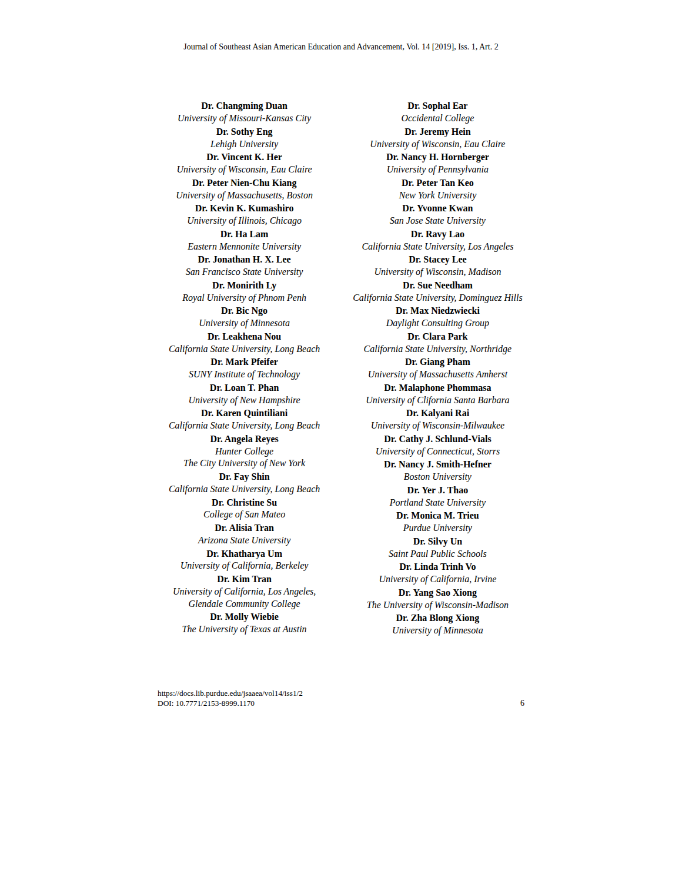Journal of Southeast Asian American Education and Advancement, Vol. 14 [2019], Iss. 1, Art. 2
Dr. Changming Duan
University of Missouri-Kansas City
Dr. Sothy Eng
Lehigh University
Dr. Vincent K. Her
University of Wisconsin, Eau Claire
Dr. Peter Nien-Chu Kiang
University of Massachusetts, Boston
Dr. Kevin K. Kumashiro
University of Illinois, Chicago
Dr. Ha Lam
Eastern Mennonite University
Dr. Jonathan H. X. Lee
San Francisco State University
Dr. Monirith Ly
Royal University of Phnom Penh
Dr. Bic Ngo
University of Minnesota
Dr. Leakhena Nou
California State University, Long Beach
Dr. Mark Pfeifer
SUNY Institute of Technology
Dr. Loan T. Phan
University of New Hampshire
Dr. Karen Quintiliani
California State University, Long Beach
Dr. Angela Reyes
Hunter College
The City University of New York
Dr. Fay Shin
California State University, Long Beach
Dr. Christine Su
College of San Mateo
Dr. Alisia Tran
Arizona State University
Dr. Khatharya Um
University of California, Berkeley
Dr. Kim Tran
University of California, Los Angeles,
Glendale Community College
Dr. Molly Wiebie
The University of Texas at Austin
Dr. Sophal Ear
Occidental College
Dr. Jeremy Hein
University of Wisconsin, Eau Claire
Dr. Nancy H. Hornberger
University of Pennsylvania
Dr. Peter Tan Keo
New York University
Dr. Yvonne Kwan
San Jose State University
Dr. Ravy Lao
California State University, Los Angeles
Dr. Stacey Lee
University of Wisconsin, Madison
Dr. Sue Needham
California State University, Dominguez Hills
Dr. Max Niedzwiecki
Daylight Consulting Group
Dr. Clara Park
California State University, Northridge
Dr. Giang Pham
University of Massachusetts Amherst
Dr. Malaphone Phommasa
University of Clifornia Santa Barbara
Dr. Kalyani Rai
University of Wisconsin-Milwaukee
Dr. Cathy J. Schlund-Vials
University of Connecticut, Storrs
Dr. Nancy J. Smith-Hefner
Boston University
Dr. Yer J. Thao
Portland State University
Dr. Monica M. Trieu
Purdue University
Dr. Silvy Un
Saint Paul Public Schools
Dr. Linda Trinh Vo
University of California, Irvine
Dr. Yang Sao Xiong
The University of Wisconsin-Madison
Dr. Zha Blong Xiong
University of Minnesota
https://docs.lib.purdue.edu/jsaaea/vol14/iss1/2
DOI: 10.7771/2153-8999.1170
6